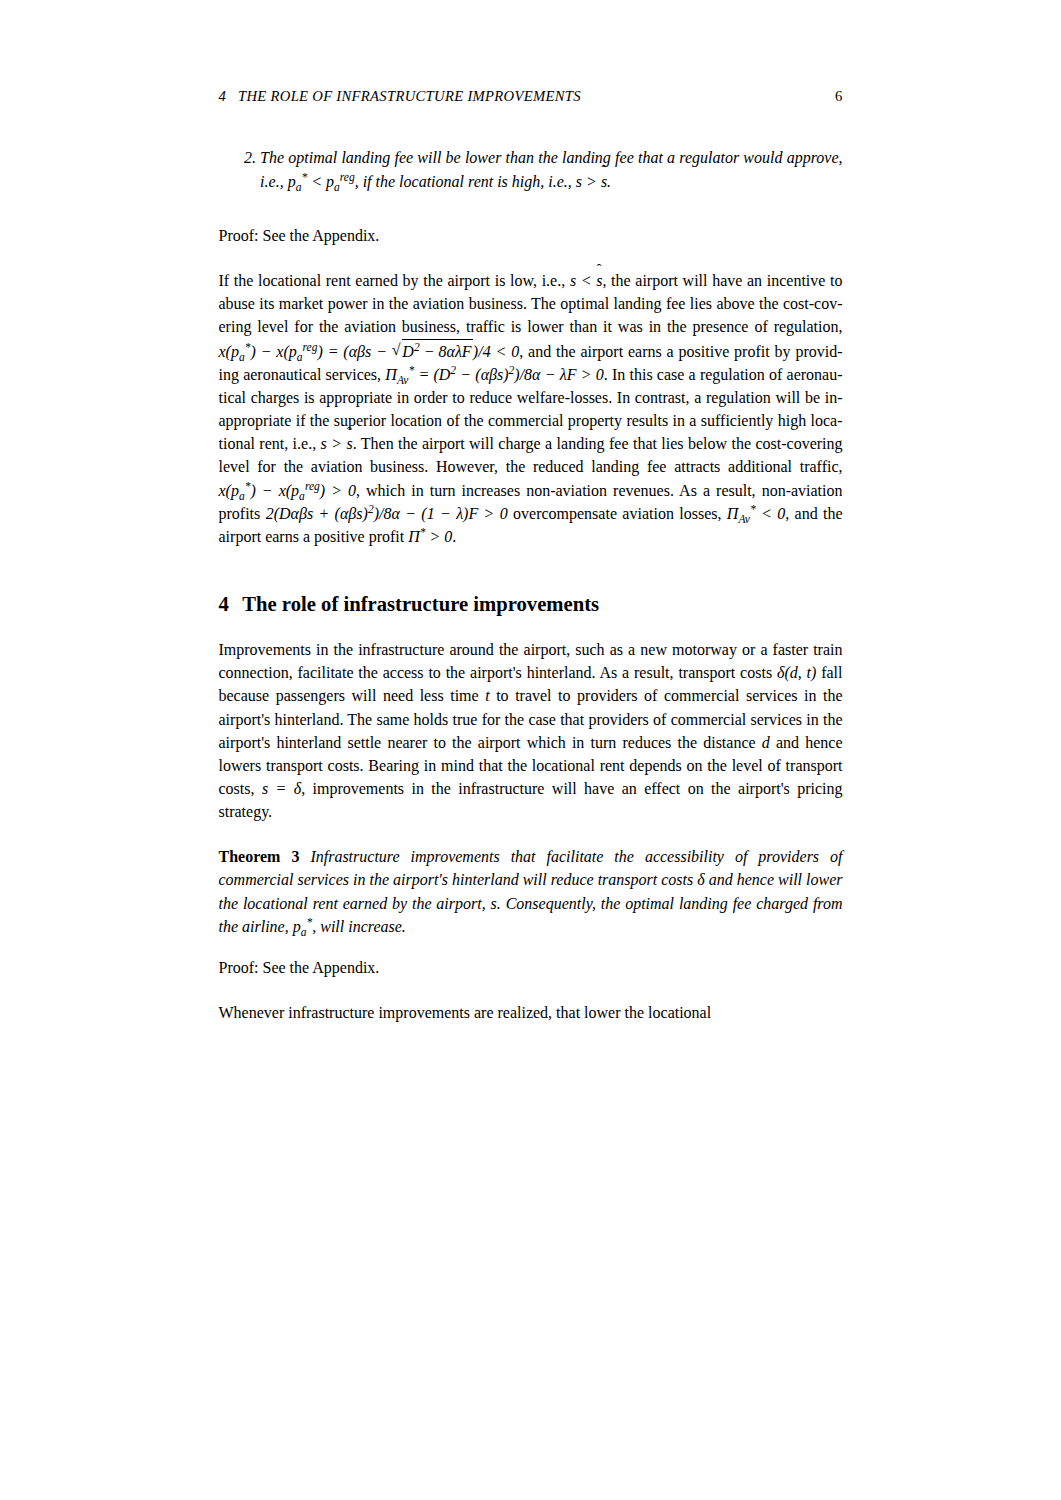4 The role of infrastructure improvements 6
The optimal landing fee will be lower than the landing fee that a regulator would approve, i.e., pa* < pareg, if the locational rent is high, i.e., s > s.
Proof: See the Appendix.
If the locational rent earned by the airport is low, i.e., s < s, the airport will have an incentive to abuse its market power in the aviation business. The optimal landing fee lies above the cost-covering level for the aviation business, traffic is lower than it was in the presence of regulation, x(pa*) − x(pareg) = (αβs − D2 − 8αλF)/4 < 0, and the airport earns a positive profit by providing aeronautical services, ΠAv* = (D2 − (αβs)2)/8α − λF > 0. In this case a regulation of aeronautical charges is appropriate in order to reduce welfare-losses. In contrast, a regulation will be inappropriate if the superior location of the commercial property results in a sufficiently high locational rent, i.e., s > s. Then the airport will charge a landing fee that lies below the cost-covering level for the aviation business. However, the reduced landing fee attracts additional traffic, x(pa*) − x(pareg) > 0, which in turn increases non-aviation revenues. As a result, non-aviation profits 2(Dαβs + (αβs)2)/8α − (1 − λ)F > 0 overcompensate aviation losses, ΠAv* < 0, and the airport earns a positive profit Π* > 0.
4 The role of infrastructure improvements
Improvements in the infrastructure around the airport, such as a new motorway or a faster train connection, facilitate the access to the airport's hinterland. As a result, transport costs δ(d, t) fall because passengers will need less time t to travel to providers of commercial services in the airport's hinterland. The same holds true for the case that providers of commercial services in the airport's hinterland settle nearer to the airport which in turn reduces the distance d and hence lowers transport costs. Bearing in mind that the locational rent depends on the level of transport costs, s = δ, improvements in the infrastructure will have an effect on the airport's pricing strategy.
Theorem 3 Infrastructure improvements that facilitate the accessibility of providers of commercial services in the airport's hinterland will reduce transport costs δ and hence will lower the locational rent earned by the airport, s. Consequently, the optimal landing fee charged from the airline, pa*, will increase.
Proof: See the Appendix.
Whenever infrastructure improvements are realized, that lower the locational